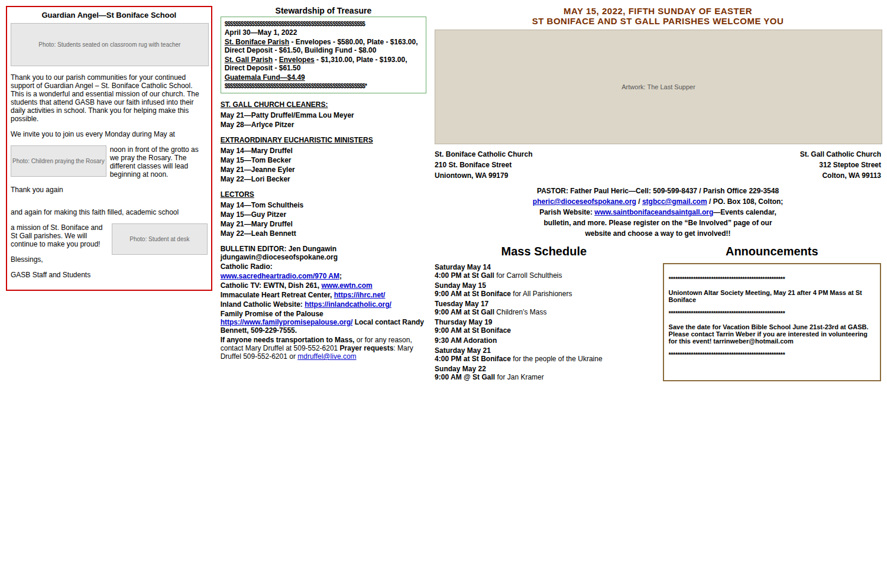Guardian Angel—St Boniface School
Photo: Students seated on classroom rug with teacher
Thank you to our parish communities for your continued support of Guardian Angel – St. Boniface Catholic School. This is a wonderful and essential mission of our church. The students that attend GASB have our faith infused into their daily activities in school. Thank you for helping make this possible.
We invite you to join us every Monday during May at
Photo: Children praying the Rosary
noon in front of the grotto as we pray the Rosary. The different classes will lead beginning at noon.
Thank you again
and again for making this faith filled, academic school
Photo: Student at desk
a mission of St. Boniface and St Gall parishes. We will continue to make you proud!
Blessings,
GASB Staff and Students
Stewardship of Treasure
$$$$$$$$$$$$$$$$$$$$$$$$$$$$$$$$$$$$$$$$$$$$$$$$$$$$
April 30—May 1, 2022
St. Boniface Parish - Envelopes - $580.00, Plate - $163.00, Direct Deposit - $61.50, Building Fund - $8.00
St. Gall Parish - Envelopes - $1,310.00, Plate - $193.00, Direct Deposit - $61.50
Guatemala Fund—$4.49
$$$$$$$$$$$$$$$$$$$$$$$$$$$$$$$$$$$$$$$$$$$$$$$$$$$$*
ST. GALL CHURCH CLEANERS:
May 21—Patty Druffel/Emma Lou Meyer
May 28—Arlyce Pitzer
EXTRAORDINARY EUCHARISTIC MINISTERS
May 14—Mary Druffel
May 15—Tom Becker
May 21—Jeanne Eyler
May 22—Lori Becker
LECTORS
May 14—Tom Schultheis
May 15—Guy Pitzer
May 21—Mary Druffel
May 22—Leah Bennett
BULLETIN EDITOR: Jen Dungawin jdungawin@dioceseofspokane.org
Catholic Radio:
www.sacredheartradio.com/970 AM;
Catholic TV: EWTN, Dish 261, www.ewtn.com
Immaculate Heart Retreat Center, https://ihrc.net/
Inland Catholic Website: https://inlandcatholic.org/
Family Promise of the Palouse https://www.familypromisepalouse.org/ Local contact Randy Bennett, 509-229-7555.
If anyone needs transportation to Mass, or for any reason, contact Mary Druffel at 509-552-6201 Prayer requests: Mary Druffel 509-552-6201 or mdruffel@live.com
May 15, 2022, Fifth Sunday of Easter
St Boniface and St Gall Parishes Welcome You
Artwork: The Last Supper
St. Boniface Catholic Church
210 St. Boniface Street
Uniontown, WA 99179
St. Gall Catholic Church
312 Steptoe Street
Colton, WA 99113
PASTOR: Father Paul Heric—Cell: 509-599-8437 / Parish Office 229-3548
pheric@dioceseofspokane.org / stgbcc@gmail.com / PO. Box 108, Colton;
Parish Website: www.saintbonifaceandsaintgall.org—Events calendar,
bulletin, and more. Please register on the “Be Involved” page of our
website and choose a way to get involved!!
Mass Schedule
Saturday May 14
4:00 PM at St Gall for Carroll Schultheis
Sunday May 15
9:00 AM at St Boniface for All Parishioners
Tuesday May 17
9:00 AM at St Gall Children’s Mass
Thursday May 19
9:00 AM at St Boniface
9:30 AM Adoration
Saturday May 21
4:00 PM at St Boniface for the people of the Ukraine
Sunday May 22
9:00 AM @ St Gall for Jan Kramer
Announcements
****************************************************
Uniontown Altar Society Meeting, May 21 after 4 PM Mass at St Boniface
****************************************************
Save the date for Vacation Bible School June 21st-23rd at GASB. Please contact Tarrin Weber if you are interested in volunteering for this event! tarrinweber@hotmail.com
****************************************************